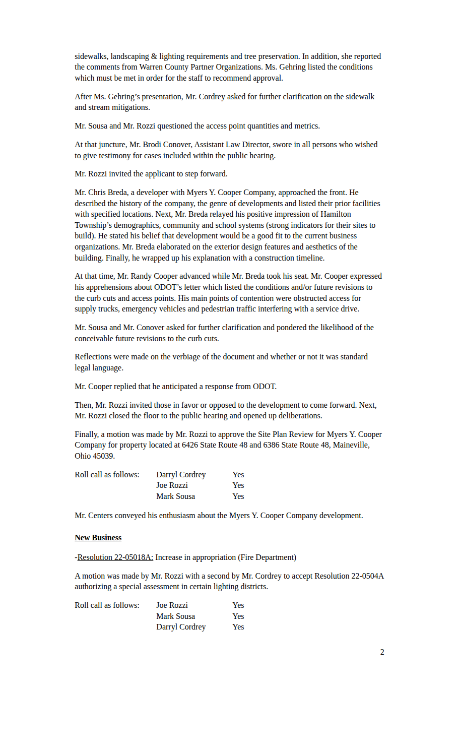sidewalks, landscaping & lighting requirements and tree preservation. In addition, she reported the comments from Warren County Partner Organizations. Ms. Gehring listed the conditions which must be met in order for the staff to recommend approval.
After Ms. Gehring’s presentation, Mr. Cordrey asked for further clarification on the sidewalk and stream mitigations.
Mr. Sousa and Mr. Rozzi questioned the access point quantities and metrics.
At that juncture, Mr. Brodi Conover, Assistant Law Director, swore in all persons who wished to give testimony for cases included within the public hearing.
Mr. Rozzi invited the applicant to step forward.
Mr. Chris Breda, a developer with Myers Y. Cooper Company, approached the front. He described the history of the company, the genre of developments and listed their prior facilities with specified locations. Next, Mr. Breda relayed his positive impression of Hamilton Township’s demographics, community and school systems (strong indicators for their sites to build). He stated his belief that development would be a good fit to the current business organizations. Mr. Breda elaborated on the exterior design features and aesthetics of the building. Finally, he wrapped up his explanation with a construction timeline.
At that time, Mr. Randy Cooper advanced while Mr. Breda took his seat. Mr. Cooper expressed his apprehensions about ODOT’s letter which listed the conditions and/or future revisions to the curb cuts and access points. His main points of contention were obstructed access for supply trucks, emergency vehicles and pedestrian traffic interfering with a service drive.
Mr. Sousa and Mr. Conover asked for further clarification and pondered the likelihood of the conceivable future revisions to the curb cuts.
Reflections were made on the verbiage of the document and whether or not it was standard legal language.
Mr. Cooper replied that he anticipated a response from ODOT.
Then, Mr. Rozzi invited those in favor or opposed to the development to come forward. Next, Mr. Rozzi closed the floor to the public hearing and opened up deliberations.
Finally, a motion was made by Mr. Rozzi to approve the Site Plan Review for Myers Y. Cooper Company for property located at 6426 State Route 48 and 6386 State Route 48, Maineville, Ohio 45039.
| Roll call as follows: | Darryl Cordrey | Yes |
| | Joe Rozzi | Yes |
| | Mark Sousa | Yes |
Mr. Centers conveyed his enthusiasm about the Myers Y. Cooper Company development.
New Business
-Resolution 22-05018A: Increase in appropriation (Fire Department)
A motion was made by Mr. Rozzi with a second by Mr. Cordrey to accept Resolution 22-0504A authorizing a special assessment in certain lighting districts.
| Roll call as follows: | Joe Rozzi | Yes |
| | Mark Sousa | Yes |
| | Darryl Cordrey | Yes |
2